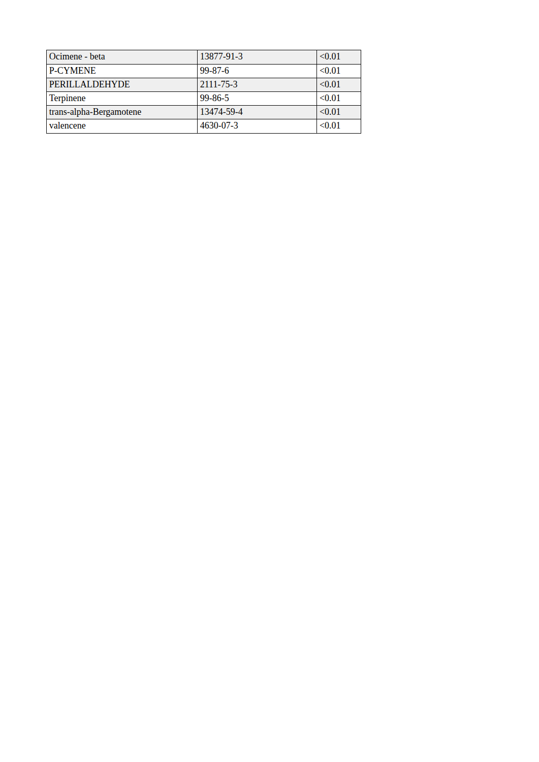| Ocimene - beta | 13877-91-3 | <0.01 |
| P-CYMENE | 99-87-6 | <0.01 |
| PERILLALDEHYDE | 2111-75-3 | <0.01 |
| Terpinene | 99-86-5 | <0.01 |
| trans-alpha-Bergamotene | 13474-59-4 | <0.01 |
| valencene | 4630-07-3 | <0.01 |